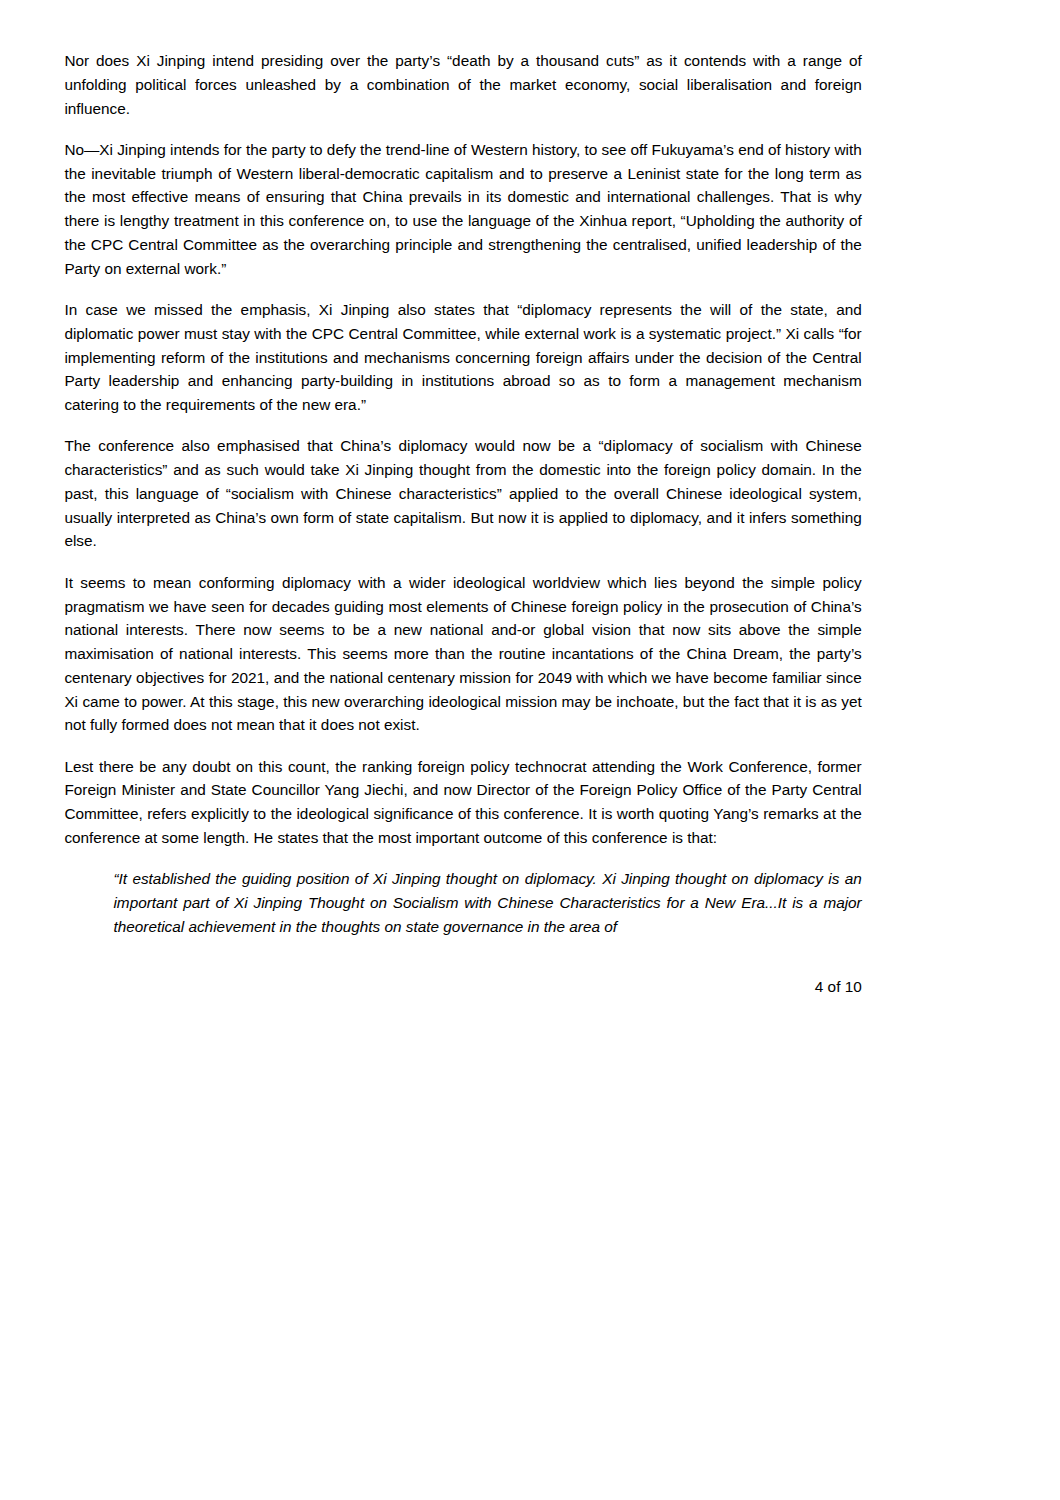Nor does Xi Jinping intend presiding over the party’s “death by a thousand cuts” as it contends with a range of unfolding political forces unleashed by a combination of the market economy, social liberalisation and foreign influence.
No—Xi Jinping intends for the party to defy the trend-line of Western history, to see off Fukuyama’s end of history with the inevitable triumph of Western liberal-democratic capitalism and to preserve a Leninist state for the long term as the most effective means of ensuring that China prevails in its domestic and international challenges. That is why there is lengthy treatment in this conference on, to use the language of the Xinhua report, “Upholding the authority of the CPC Central Committee as the overarching principle and strengthening the centralised, unified leadership of the Party on external work.”
In case we missed the emphasis, Xi Jinping also states that “diplomacy represents the will of the state, and diplomatic power must stay with the CPC Central Committee, while external work is a systematic project.” Xi calls “for implementing reform of the institutions and mechanisms concerning foreign affairs under the decision of the Central Party leadership and enhancing party-building in institutions abroad so as to form a management mechanism catering to the requirements of the new era.”
The conference also emphasised that China’s diplomacy would now be a “diplomacy of socialism with Chinese characteristics” and as such would take Xi Jinping thought from the domestic into the foreign policy domain. In the past, this language of “socialism with Chinese characteristics” applied to the overall Chinese ideological system, usually interpreted as China’s own form of state capitalism. But now it is applied to diplomacy, and it infers something else.
It seems to mean conforming diplomacy with a wider ideological worldview which lies beyond the simple policy pragmatism we have seen for decades guiding most elements of Chinese foreign policy in the prosecution of China’s national interests. There now seems to be a new national and-or global vision that now sits above the simple maximisation of national interests. This seems more than the routine incantations of the China Dream, the party’s centenary objectives for 2021, and the national centenary mission for 2049 with which we have become familiar since Xi came to power. At this stage, this new overarching ideological mission may be inchoate, but the fact that it is as yet not fully formed does not mean that it does not exist.
Lest there be any doubt on this count, the ranking foreign policy technocrat attending the Work Conference, former Foreign Minister and State Councillor Yang Jiechi, and now Director of the Foreign Policy Office of the Party Central Committee, refers explicitly to the ideological significance of this conference. It is worth quoting Yang’s remarks at the conference at some length. He states that the most important outcome of this conference is that:
“It established the guiding position of Xi Jinping thought on diplomacy. Xi Jinping thought on diplomacy is an important part of Xi Jinping Thought on Socialism with Chinese Characteristics for a New Era...It is a major theoretical achievement in the thoughts on state governance in the area of
4 of 10